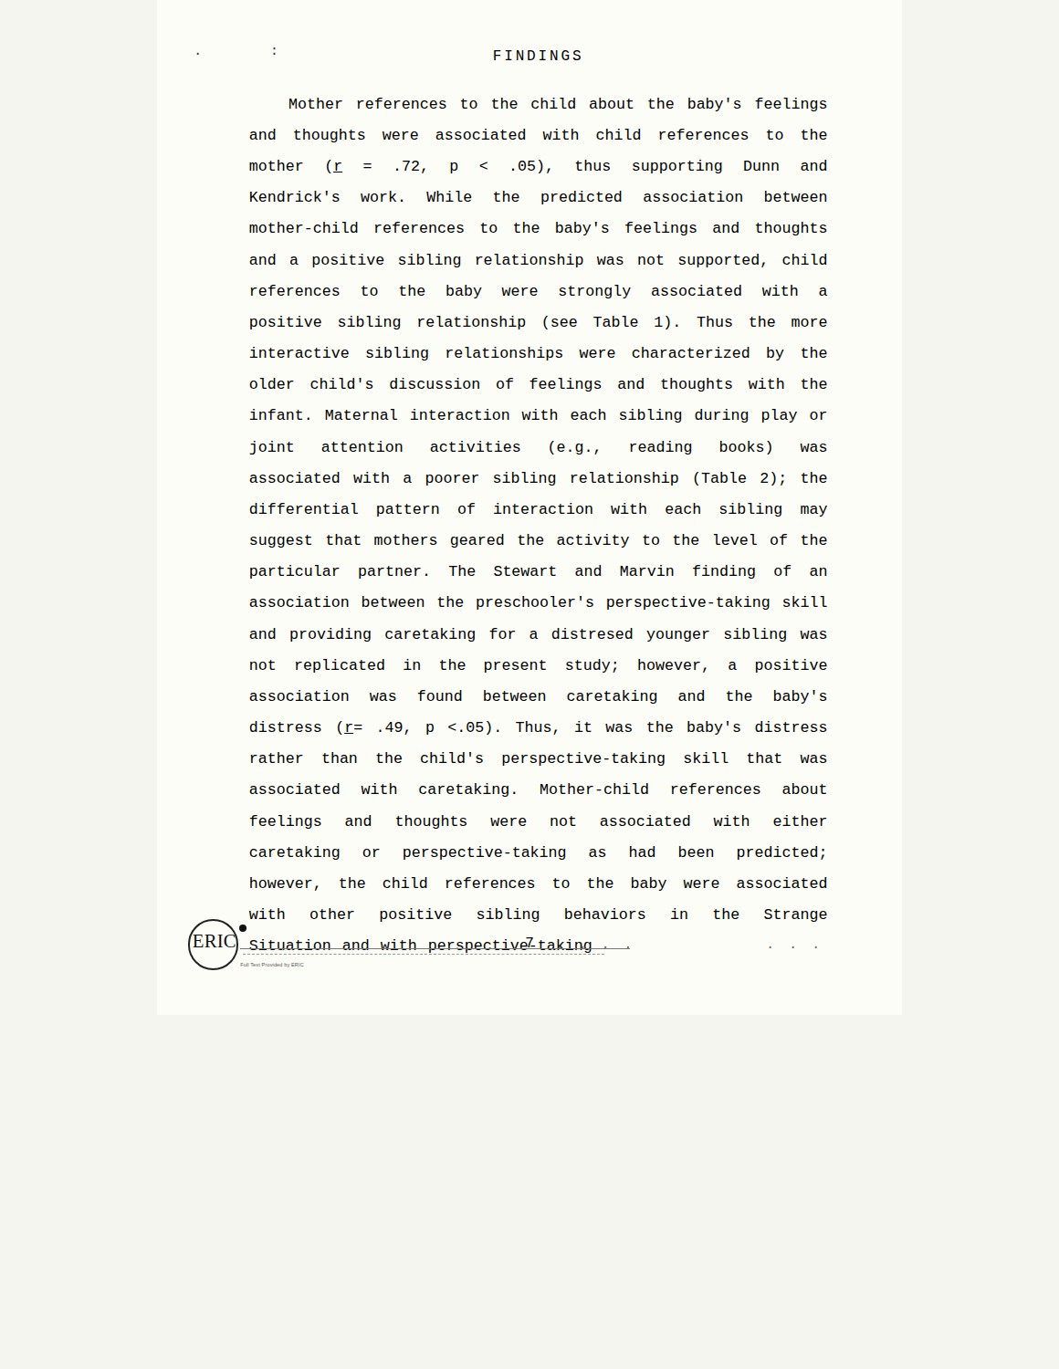. :
FINDINGS
Mother references to the child about the baby's feelings and thoughts were associated with child references to the mother (r = .72, p < .05), thus supporting Dunn and Kendrick's work. While the predicted association between mother-child references to the baby's feelings and thoughts and a positive sibling relationship was not supported, child references to the baby were strongly associated with a positive sibling relationship (see Table 1). Thus the more interactive sibling relationships were characterized by the older child's discussion of feelings and thoughts with the infant. Maternal interaction with each sibling during play or joint attention activities (e.g., reading books) was associated with a poorer sibling relationship (Table 2); the differential pattern of interaction with each sibling may suggest that mothers geared the activity to the level of the particular partner. The Stewart and Marvin finding of an association between the preschooler's perspective-taking skill and providing caretaking for a distresed younger sibling was not replicated in the present study; however, a positive association was found between caretaking and the baby's distress (r= .49, p <.05). Thus, it was the baby's distress rather than the child's perspective-taking skill that was associated with caretaking. Mother-child references about feelings and thoughts were not associated with either caretaking or perspective-taking as had been predicted; however, the child references to the baby were associated with other positive sibling behaviors in the Strange Situation and with perspective-taking
ERIC
Full Text Provided by ERIC
. . . .
7
. . .